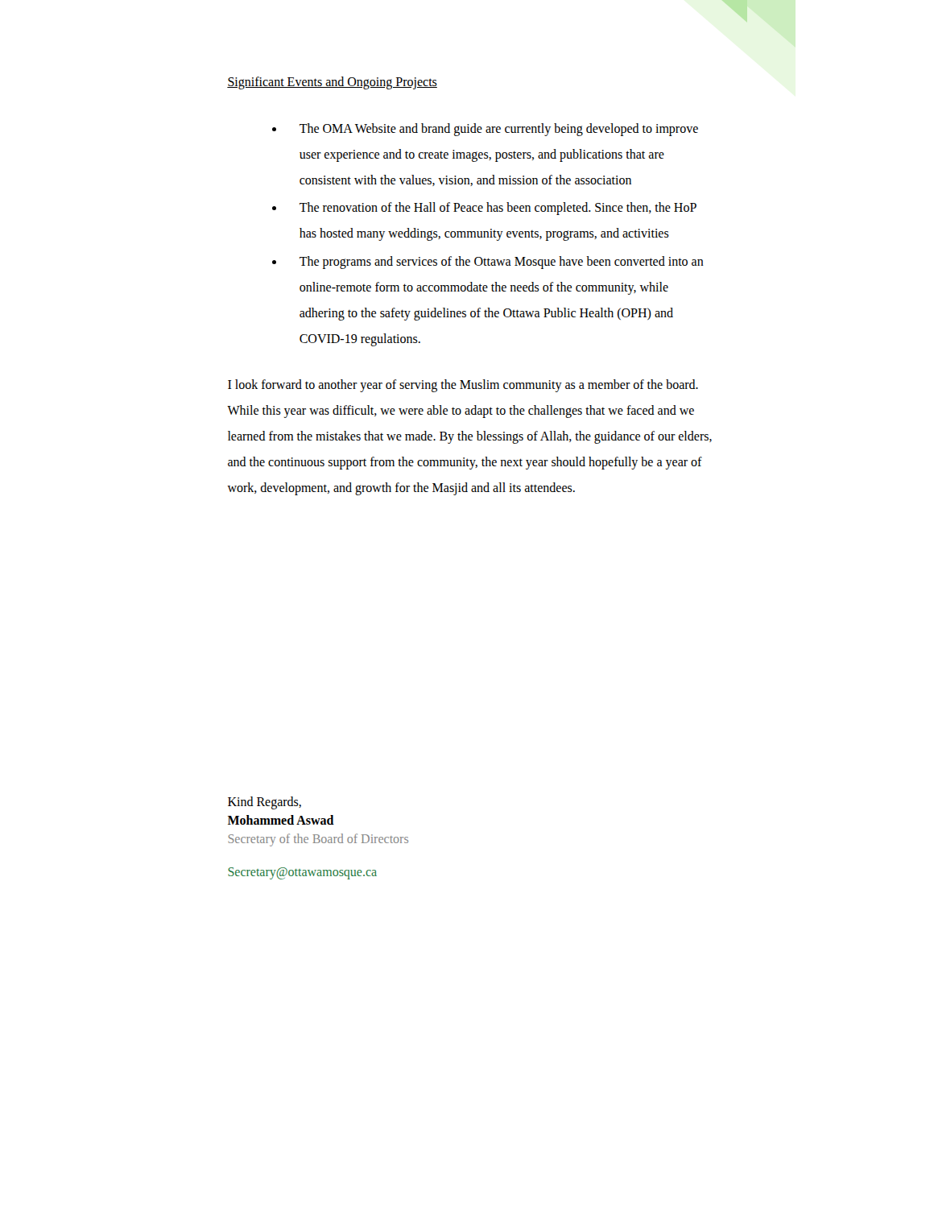Significant Events and Ongoing Projects
The OMA Website and brand guide are currently being developed to improve user experience and to create images, posters, and publications that are consistent with the values, vision, and mission of the association
The renovation of the Hall of Peace has been completed. Since then, the HoP has hosted many weddings, community events, programs, and activities
The programs and services of the Ottawa Mosque have been converted into an online-remote form to accommodate the needs of the community, while adhering to the safety guidelines of the Ottawa Public Health (OPH) and COVID-19 regulations.
I look forward to another year of serving the Muslim community as a member of the board. While this year was difficult, we were able to adapt to the challenges that we faced and we learned from the mistakes that we made. By the blessings of Allah, the guidance of our elders, and the continuous support from the community, the next year should hopefully be a year of work, development, and growth for the Masjid and all its attendees.
Kind Regards,
Mohammed Aswad
Secretary of the Board of Directors
Secretary@ottawamosque.ca